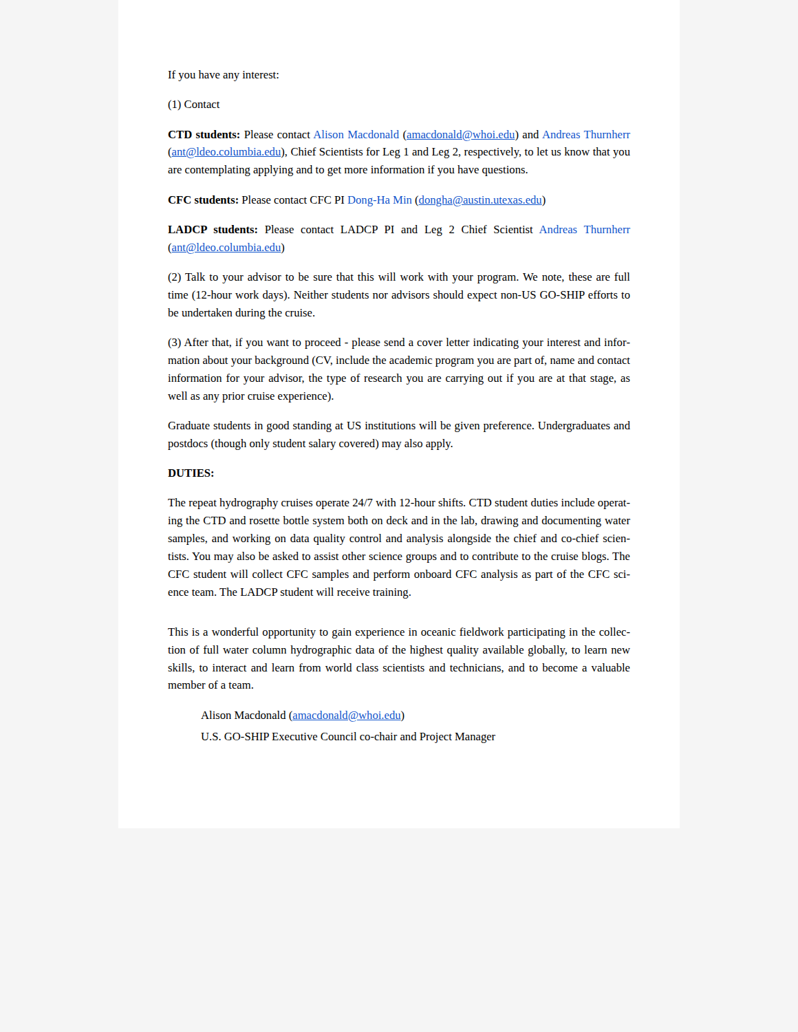If you have any interest:
(1) Contact
CTD students: Please contact Alison Macdonald (amacdonald@whoi.edu) and Andreas Thurnherr (ant@ldeo.columbia.edu), Chief Scientists for Leg 1 and Leg 2, respectively, to let us know that you are contemplating applying and to get more information if you have questions.
CFC students: Please contact CFC PI Dong-Ha Min (dongha@austin.utexas.edu)
LADCP students: Please contact LADCP PI and Leg 2 Chief Scientist Andreas Thurnherr (ant@ldeo.columbia.edu)
(2) Talk to your advisor to be sure that this will work with your program. We note, these are full time (12-hour work days). Neither students nor advisors should expect non-US GO-SHIP efforts to be undertaken during the cruise.
(3) After that, if you want to proceed - please send a cover letter indicating your interest and information about your background (CV, include the academic program you are part of, name and contact information for your advisor, the type of research you are carrying out if you are at that stage, as well as any prior cruise experience).
Graduate students in good standing at US institutions will be given preference. Undergraduates and postdocs (though only student salary covered) may also apply.
DUTIES:
The repeat hydrography cruises operate 24/7 with 12-hour shifts. CTD student duties include operating the CTD and rosette bottle system both on deck and in the lab, drawing and documenting water samples, and working on data quality control and analysis alongside the chief and co-chief scientists. You may also be asked to assist other science groups and to contribute to the cruise blogs. The CFC student will collect CFC samples and perform onboard CFC analysis as part of the CFC science team. The LADCP student will receive training.
This is a wonderful opportunity to gain experience in oceanic fieldwork participating in the collection of full water column hydrographic data of the highest quality available globally, to learn new skills, to interact and learn from world class scientists and technicians, and to become a valuable member of a team.
Alison Macdonald (amacdonald@whoi.edu)
U.S. GO-SHIP Executive Council co-chair and Project Manager